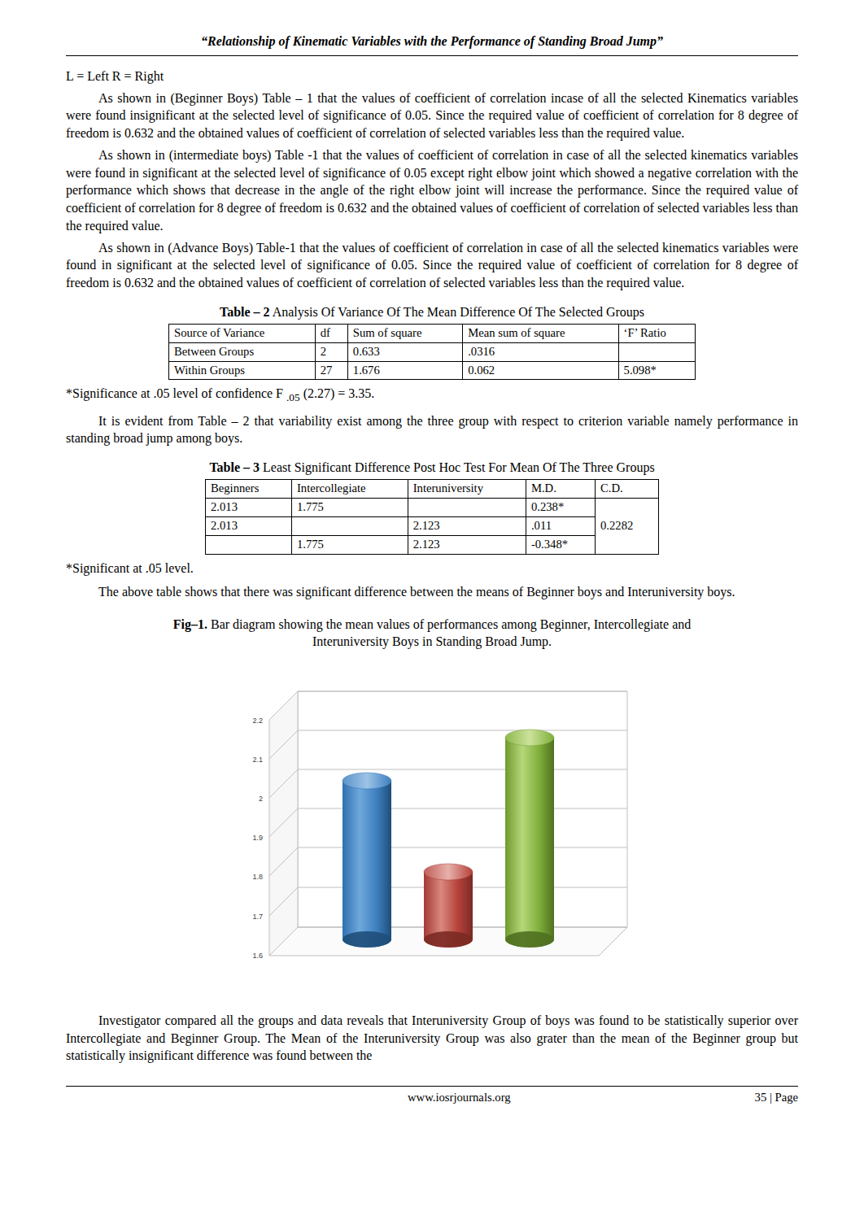“Relationship of Kinematic Variables with the Performance of Standing Broad Jump”
L = Left R = Right
As shown in (Beginner Boys) Table – 1 that the values of coefficient of correlation incase of all the selected Kinematics variables were found insignificant at the selected level of significance of 0.05. Since the required value of coefficient of correlation for 8 degree of freedom is 0.632 and the obtained values of coefficient of correlation of selected variables less than the required value.
As shown in (intermediate boys) Table -1 that the values of coefficient of correlation in case of all the selected kinematics variables were found in significant at the selected level of significance of 0.05 except right elbow joint which showed a negative correlation with the performance which shows that decrease in the angle of the right elbow joint will increase the performance. Since the required value of coefficient of correlation for 8 degree of freedom is 0.632 and the obtained values of coefficient of correlation of selected variables less than the required value.
As shown in (Advance Boys) Table-1 that the values of coefficient of correlation in case of all the selected kinematics variables were found in significant at the selected level of significance of 0.05. Since the required value of coefficient of correlation for 8 degree of freedom is 0.632 and the obtained values of coefficient of correlation of selected variables less than the required value.
Table – 2 Analysis Of Variance Of The Mean Difference Of The Selected Groups
| Source of Variance | df | Sum of square | Mean sum of square | ‘F’ Ratio |
| Between Groups | 2 | 0.633 | .0316 | |
| Within Groups | 27 | 1.676 | 0.062 | 5.098* |
*Significance at .05 level of confidence F .05 (2.27) = 3.35.
It is evident from Table – 2 that variability exist among the three group with respect to criterion variable namely performance in standing broad jump among boys.
Table – 3 Least Significant Difference Post Hoc Test For Mean Of The Three Groups
| Beginners | Intercollegiate | Interuniversity | M.D. | C.D. |
| 2.013 | 1.775 | | 0.238* | 0.2282 |
| 2.013 | | 2.123 | .011 |
| | 1.775 | 2.123 | -0.348* |
*Significant at .05 level.
The above table shows that there was significant difference between the means of Beginner boys and Interuniversity boys.
Fig–1. Bar diagram showing the mean values of performances among Beginner, Intercollegiate and
Interuniversity Boys in Standing Broad Jump.
2.2 2.1 2 1.9 1.8 1.7 1.6
Investigator compared all the groups and data reveals that Interuniversity Group of boys was found to be statistically superior over Intercollegiate and Beginner Group. The Mean of the Interuniversity Group was also grater than the mean of the Beginner group but statistically insignificant difference was found between the
www.iosrjournals.org
35 | Page